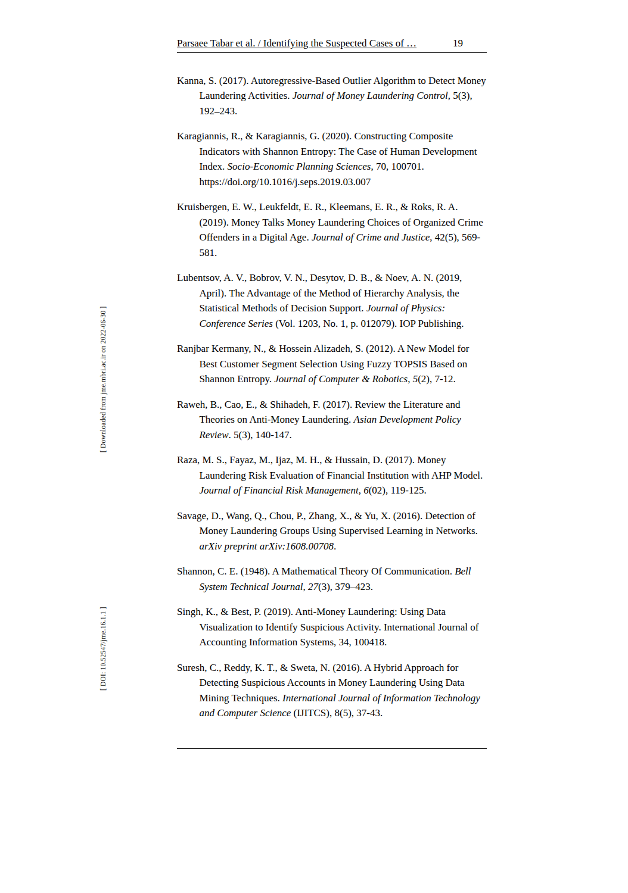Parsaee Tabar et al. / Identifying the Suspected Cases of … 19
Kanna, S. (2017). Autoregressive-Based Outlier Algorithm to Detect Money Laundering Activities. Journal of Money Laundering Control, 5(3), 192–243.
Karagiannis, R., & Karagiannis, G. (2020). Constructing Composite Indicators with Shannon Entropy: The Case of Human Development Index. Socio-Economic Planning Sciences, 70, 100701. https://doi.org/10.1016/j.seps.2019.03.007
Kruisbergen, E. W., Leukfeldt, E. R., Kleemans, E. R., & Roks, R. A. (2019). Money Talks Money Laundering Choices of Organized Crime Offenders in a Digital Age. Journal of Crime and Justice, 42(5), 569-581.
Lubentsov, A. V., Bobrov, V. N., Desytov, D. B., & Noev, A. N. (2019, April). The Advantage of the Method of Hierarchy Analysis, the Statistical Methods of Decision Support. Journal of Physics: Conference Series (Vol. 1203, No. 1, p. 012079). IOP Publishing.
Ranjbar Kermany, N., & Hossein Alizadeh, S. (2012). A New Model for Best Customer Segment Selection Using Fuzzy TOPSIS Based on Shannon Entropy. Journal of Computer & Robotics, 5(2), 7-12.
Raweh, B., Cao, E., & Shihadeh, F. (2017). Review the Literature and Theories on Anti-Money Laundering. Asian Development Policy Review. 5(3), 140-147.
Raza, M. S., Fayaz, M., Ijaz, M. H., & Hussain, D. (2017). Money Laundering Risk Evaluation of Financial Institution with AHP Model. Journal of Financial Risk Management, 6(02), 119-125.
Savage, D., Wang, Q., Chou, P., Zhang, X., & Yu, X. (2016). Detection of Money Laundering Groups Using Supervised Learning in Networks. arXiv preprint arXiv:1608.00708.
Shannon, C. E. (1948). A Mathematical Theory Of Communication. Bell System Technical Journal, 27(3), 379–423.
Singh, K., & Best, P. (2019). Anti-Money Laundering: Using Data Visualization to Identify Suspicious Activity. International Journal of Accounting Information Systems, 34, 100418.
Suresh, C., Reddy, K. T., & Sweta, N. (2016). A Hybrid Approach for Detecting Suspicious Accounts in Money Laundering Using Data Mining Techniques. International Journal of Information Technology and Computer Science (IJITCS), 8(5), 37-43.
[ Downloaded from jme.mbri.ac.ir on 2022-06-30 ]
[ DOI: 10.52547/jme.16.1.1 ]